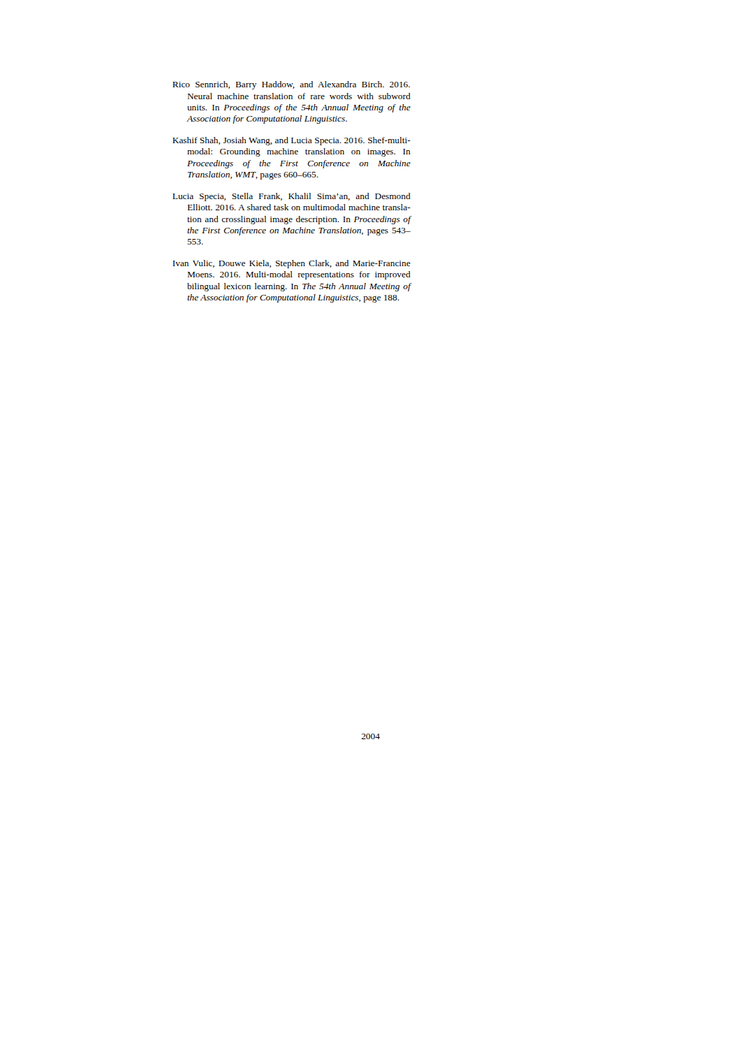Rico Sennrich, Barry Haddow, and Alexandra Birch. 2016. Neural machine translation of rare words with subword units. In Proceedings of the 54th Annual Meeting of the Association for Computational Linguistics.
Kashif Shah, Josiah Wang, and Lucia Specia. 2016. Shef-multimodal: Grounding machine translation on images. In Proceedings of the First Conference on Machine Translation, WMT, pages 660–665.
Lucia Specia, Stella Frank, Khalil Sima’an, and Desmond Elliott. 2016. A shared task on multimodal machine translation and crosslingual image description. In Proceedings of the First Conference on Machine Translation, pages 543–553.
Ivan Vulic, Douwe Kiela, Stephen Clark, and Marie-Francine Moens. 2016. Multi-modal representations for improved bilingual lexicon learning. In The 54th Annual Meeting of the Association for Computational Linguistics, page 188.
2004